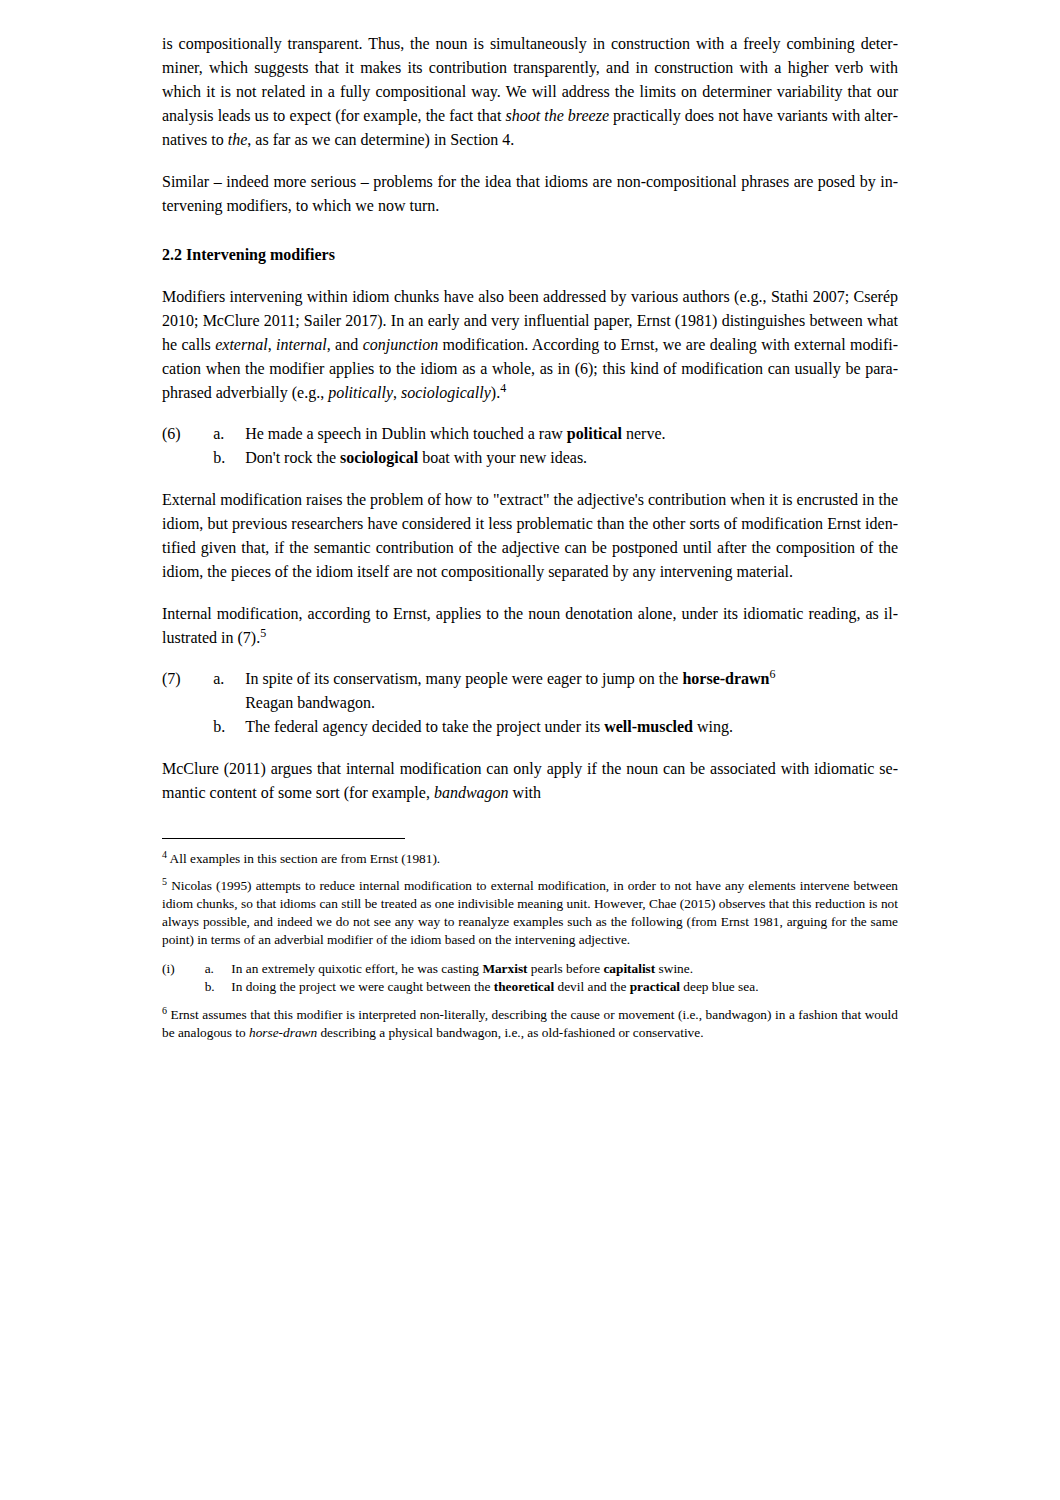is compositionally transparent. Thus, the noun is simultaneously in construction with a freely combining determiner, which suggests that it makes its contribution transparently, and in construction with a higher verb with which it is not related in a fully compositional way. We will address the limits on determiner variability that our analysis leads us to expect (for example, the fact that shoot the breeze practically does not have variants with alternatives to the, as far as we can determine) in Section 4.
Similar – indeed more serious – problems for the idea that idioms are non-compositional phrases are posed by intervening modifiers, to which we now turn.
2.2 Intervening modifiers
Modifiers intervening within idiom chunks have also been addressed by various authors (e.g., Stathi 2007; Cserép 2010; McClure 2011; Sailer 2017). In an early and very influential paper, Ernst (1981) distinguishes between what he calls external, internal, and conjunction modification. According to Ernst, we are dealing with external modification when the modifier applies to the idiom as a whole, as in (6); this kind of modification can usually be paraphrased adverbially (e.g., politically, sociologically).4
| (6) | a. | He made a speech in Dublin which touched a raw political nerve. |
| | b. | Don't rock the sociological boat with your new ideas. |
External modification raises the problem of how to "extract" the adjective's contribution when it is encrusted in the idiom, but previous researchers have considered it less problematic than the other sorts of modification Ernst identified given that, if the semantic contribution of the adjective can be postponed until after the composition of the idiom, the pieces of the idiom itself are not compositionally separated by any intervening material.
Internal modification, according to Ernst, applies to the noun denotation alone, under its idiomatic reading, as illustrated in (7).5
| (7) | a. | In spite of its conservatism, many people were eager to jump on the horse-drawn 6 |
| | | Reagan bandwagon. |
| | b. | The federal agency decided to take the project under its well-muscled wing. |
McClure (2011) argues that internal modification can only apply if the noun can be associated with idiomatic semantic content of some sort (for example, bandwagon with
4 All examples in this section are from Ernst (1981).
5 Nicolas (1995) attempts to reduce internal modification to external modification, in order to not have any elements intervene between idiom chunks, so that idioms can still be treated as one indivisible meaning unit. However, Chae (2015) observes that this reduction is not always possible, and indeed we do not see any way to reanalyze examples such as the following (from Ernst 1981, arguing for the same point) in terms of an adverbial modifier of the idiom based on the intervening adjective.
| (i) | a. | In an extremely quixotic effort, he was casting Marxist pearls before capitalist swine. |
| | b. | In doing the project we were caught between the theoretical devil and the practical deep blue sea. |
6 Ernst assumes that this modifier is interpreted non-literally, describing the cause or movement (i.e., bandwagon) in a fashion that would be analogous to horse-drawn describing a physical bandwagon, i.e., as old-fashioned or conservative.